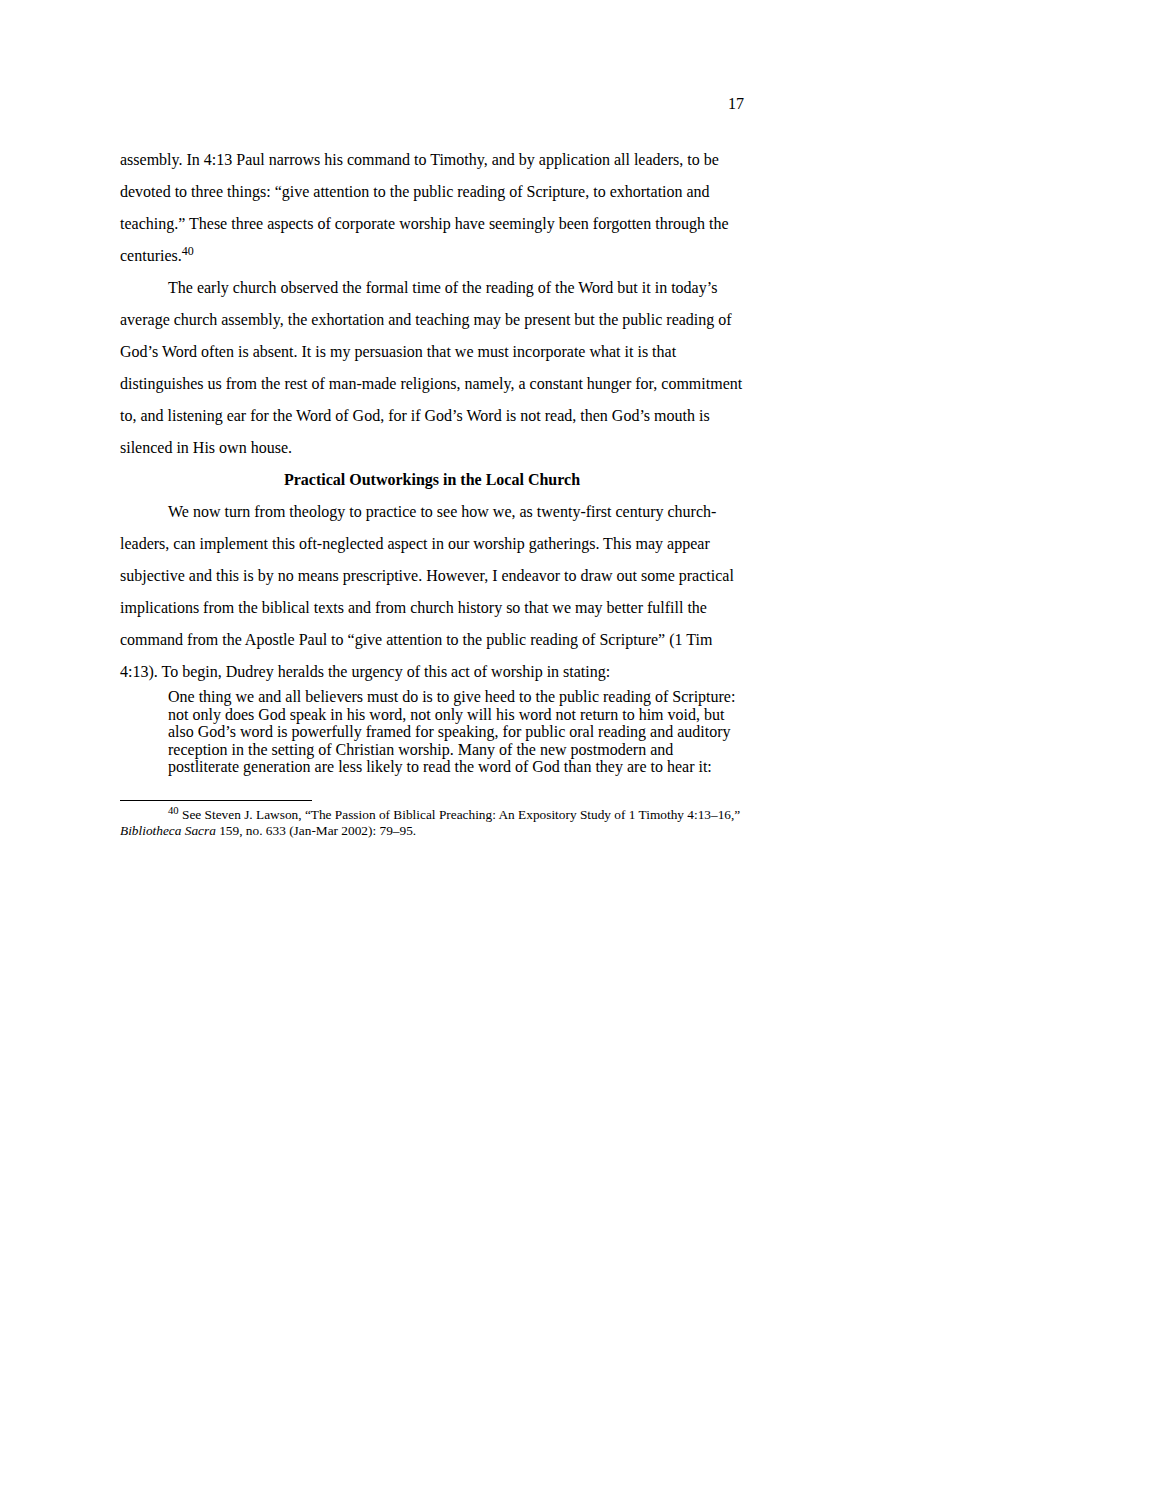17
assembly. In 4:13 Paul narrows his command to Timothy, and by application all leaders, to be devoted to three things: “give attention to the public reading of Scripture, to exhortation and teaching.” These three aspects of corporate worship have seemingly been forgotten through the centuries.40
The early church observed the formal time of the reading of the Word but it in today’s average church assembly, the exhortation and teaching may be present but the public reading of God’s Word often is absent. It is my persuasion that we must incorporate what it is that distinguishes us from the rest of man-made religions, namely, a constant hunger for, commitment to, and listening ear for the Word of God, for if God’s Word is not read, then God’s mouth is silenced in His own house.
Practical Outworkings in the Local Church
We now turn from theology to practice to see how we, as twenty-first century church-leaders, can implement this oft-neglected aspect in our worship gatherings. This may appear subjective and this is by no means prescriptive. However, I endeavor to draw out some practical implications from the biblical texts and from church history so that we may better fulfill the command from the Apostle Paul to “give attention to the public reading of Scripture” (1 Tim 4:13). To begin, Dudrey heralds the urgency of this act of worship in stating:
One thing we and all believers must do is to give heed to the public reading of Scripture: not only does God speak in his word, not only will his word not return to him void, but also God’s word is powerfully framed for speaking, for public oral reading and auditory reception in the setting of Christian worship. Many of the new postmodern and postliterate generation are less likely to read the word of God than they are to hear it:
40 See Steven J. Lawson, “The Passion of Biblical Preaching: An Expository Study of 1 Timothy 4:13–16,” Bibliotheca Sacra 159, no. 633 (Jan-Mar 2002): 79–95.